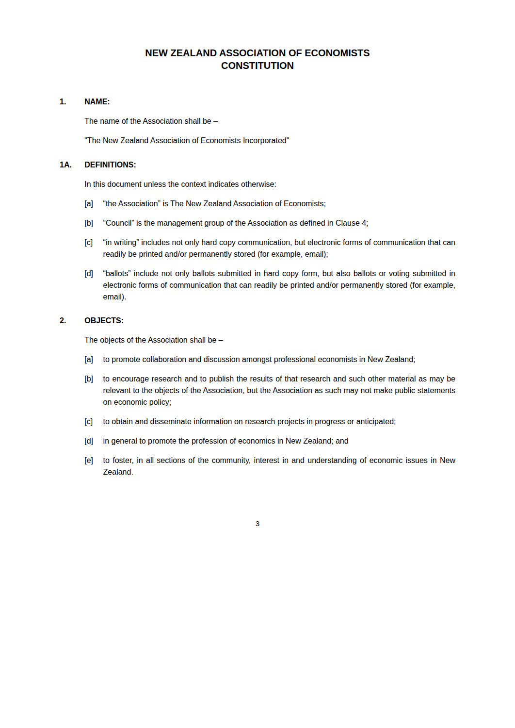NEW ZEALAND ASSOCIATION OF ECONOMISTS
CONSTITUTION
1. Name:
The name of the Association shall be –
"The New Zealand Association of Economists Incorporated"
1A. Definitions:
In this document unless the context indicates otherwise:
[a]“the Association” is The New Zealand Association of Economists;
[b]“Council” is the management group of the Association as defined in Clause 4;
[c]“in writing” includes not only hard copy communication, but electronic forms of communication that can readily be printed and/or permanently stored (for example, email);
[d]“ballots” include not only ballots submitted in hard copy form, but also ballots or voting submitted in electronic forms of communication that can readily be printed and/or permanently stored (for example, email).
2. Objects:
The objects of the Association shall be –
[a] to promote collaboration and discussion amongst professional economists in New Zealand;
[b] to encourage research and to publish the results of that research and such other material as may be relevant to the objects of the Association, but the Association as such may not make public statements on economic policy;
[c] to obtain and disseminate information on research projects in progress or anticipated;
[d] in general to promote the profession of economics in New Zealand; and
[e] to foster, in all sections of the community, interest in and understanding of economic issues in New Zealand.
3